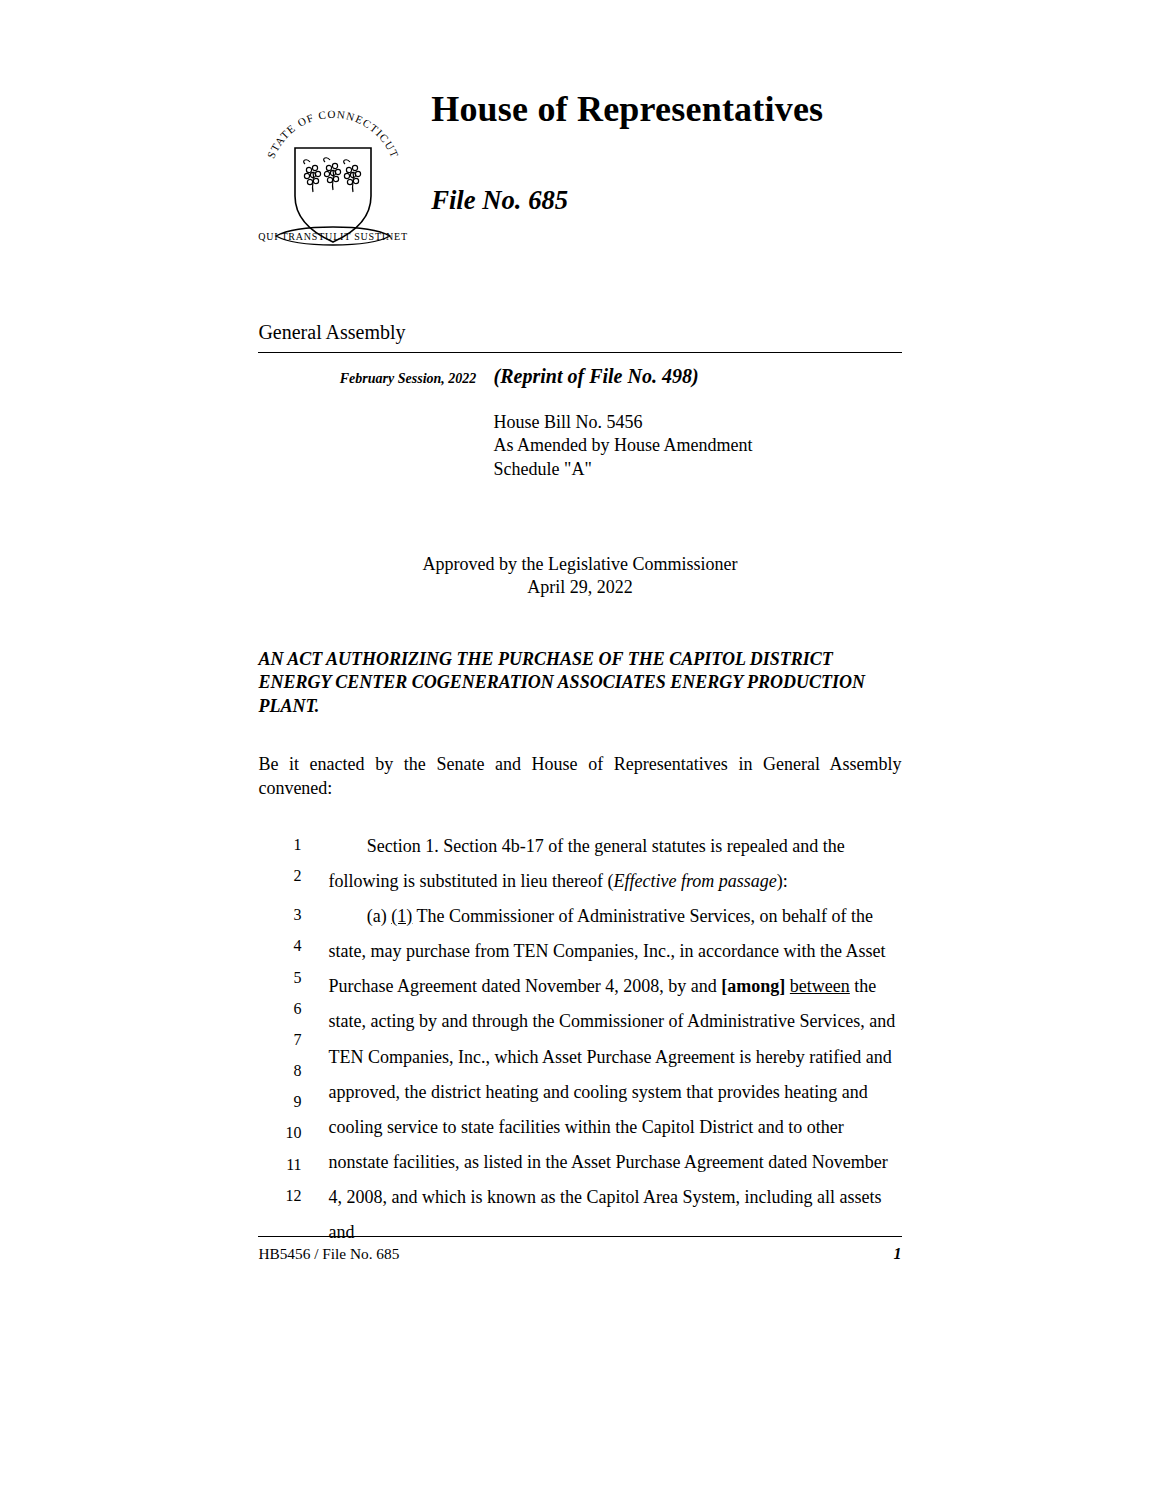STATE OF CONNECTICUT QUI TRANSTULIT SUSTINET
House of Representatives
File No. 685
General Assembly
February Session, 2022
(Reprint of File No. 498)
House Bill No. 5456
As Amended by House Amendment
Schedule "A"
Approved by the Legislative Commissioner
April 29, 2022
AN ACT AUTHORIZING THE PURCHASE OF THE CAPITOL DISTRICT ENERGY CENTER COGENERATION ASSOCIATES ENERGY PRODUCTION PLANT.
Be it enacted by the Senate and House of Representatives in General Assembly convened:
| 1 2 | Section 1. Section 4b-17 of the general statutes is repealed and the following is substituted in lieu thereof ( Effective from passage ): |
| 3 4 5 6 7 8 9 10 11 12 | (a) (1) The Commissioner of Administrative Services, on behalf of the state, may purchase from TEN Companies, Inc., in accordance with the Asset Purchase Agreement dated November 4, 2008, by and among between the state, acting by and through the Commissioner of Administrative Services, and TEN Companies, Inc., which Asset Purchase Agreement is hereby ratified and approved, the district heating and cooling system that provides heating and cooling service to state facilities within the Capitol District and to other nonstate facilities, as listed in the Asset Purchase Agreement dated November 4, 2008, and which is known as the Capitol Area System, including all assets and |
HB5456 / File No. 685
1